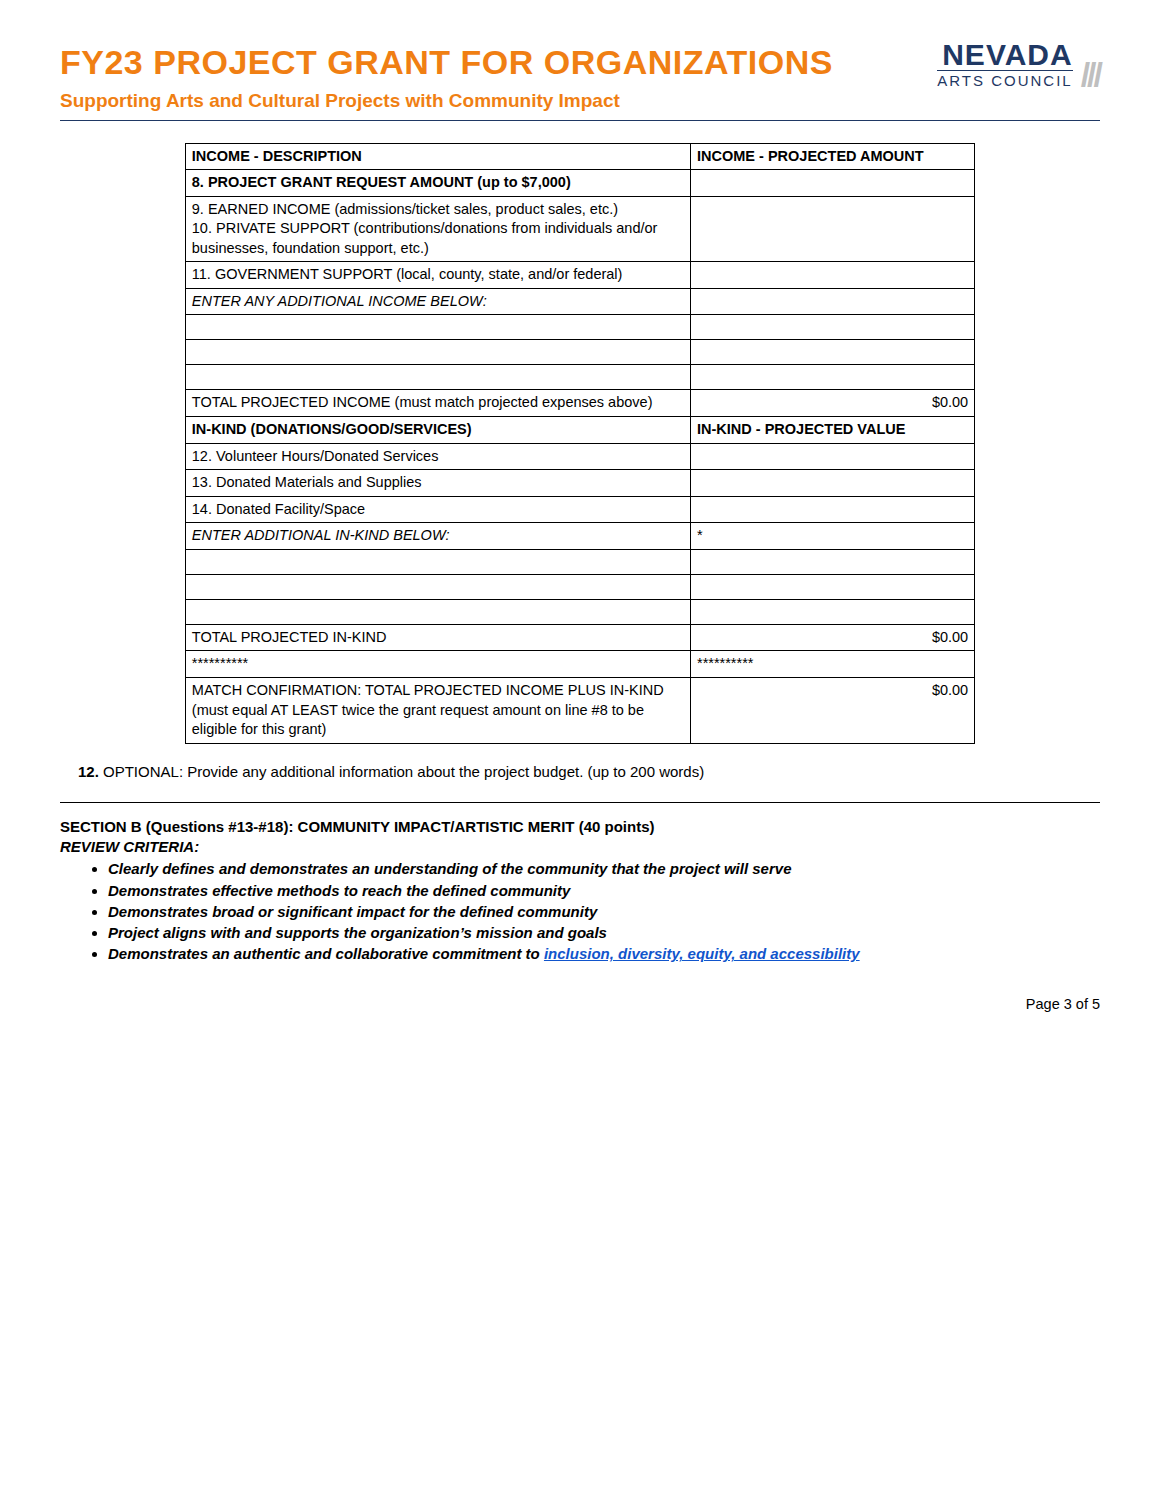FY23 Project Grant for Organizations
Supporting Arts and Cultural Projects with Community Impact
NEVADA
ARTS COUNCIL
///
| INCOME - DESCRIPTION | INCOME - PROJECTED AMOUNT |
| 8. PROJECT GRANT REQUEST AMOUNT (up to $7,000) | |
| 9. EARNED INCOME (admissions/ticket sales, product sales, etc.) 10. PRIVATE SUPPORT (contributions/donations from individuals and/or businesses, foundation support, etc.) | |
| 11. GOVERNMENT SUPPORT (local, county, state, and/or federal) | |
| ENTER ANY ADDITIONAL INCOME BELOW: | |
| TOTAL PROJECTED INCOME (must match projected expenses above) | $0.00 |
| IN-KIND (DONATIONS/GOOD/SERVICES) | IN-KIND - PROJECTED VALUE |
| 12. Volunteer Hours/Donated Services | |
| 13. Donated Materials and Supplies | |
| 14. Donated Facility/Space | |
| ENTER ADDITIONAL IN-KIND BELOW: | * |
| TOTAL PROJECTED IN-KIND | $0.00 |
| ********** | ********** |
| MATCH CONFIRMATION: TOTAL PROJECTED INCOME PLUS IN-KIND (must equal AT LEAST twice the grant request amount on line #8 to be eligible for this grant) | $0.00 |
12. OPTIONAL: Provide any additional information about the project budget. (up to 200 words)
SECTION B (Questions #13-#18): COMMUNITY IMPACT/ARTISTIC MERIT (40 points)
REVIEW CRITERIA:
Clearly defines and demonstrates an understanding of the community that the project will serve
Demonstrates effective methods to reach the defined community
Demonstrates broad or significant impact for the defined community
Project aligns with and supports the organization’s mission and goals
Demonstrates an authentic and collaborative commitment to inclusion, diversity, equity, and accessibility
Page 3 of 5